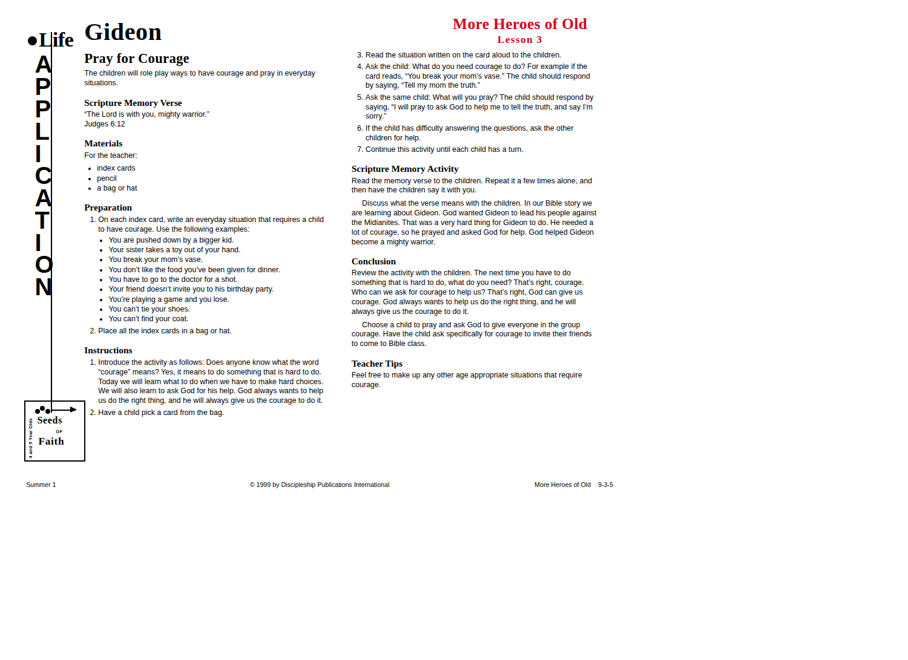Life
APPLICATION
Gideon
More Heroes of Old
Lesson 3
Pray for Courage
The children will role play ways to have courage and pray in everyday situations.
Scripture Memory Verse
“The Lord is with you, mighty warrior.”
Judges 6:12
Materials
For the teacher:
index cards
pencil
a bag or hat
Preparation
On each index card, write an everyday situation that requires a child to have courage. Use the following examples:
You are pushed down by a bigger kid.
Your sister takes a toy out of your hand.
You break your mom’s vase.
You don’t like the food you’ve been given for dinner.
You have to go to the doctor for a shot.
Your friend doesn’t invite you to his birthday party.
You’re playing a game and you lose.
You can’t tie your shoes.
You can’t find your coat.
Place all the index cards in a bag or hat.
Instructions
Introduce the activity as follows: Does anyone know what the word “courage” means? Yes, it means to do something that is hard to do. Today we will learn what to do when we have to make hard choices. We will also learn to ask God for his help. God always wants to help us do the right thing, and he will always give us the courage to do it.
Have a child pick a card from the bag.
Read the situation written on the card aloud to the children.
Ask the child: What do you need courage to do? For example if the card reads, “You break your mom’s vase.” The child should respond by saying, “Tell my mom the truth.”
Ask the same child: What will you pray? The child should respond by saying, “I will pray to ask God to help me to tell the truth, and say I’m sorry.”
If the child has difficulty answering the questions, ask the other children for help.
Continue this activity until each child has a turn.
Scripture Memory Activity
Read the memory verse to the children. Repeat it a few times alone, and then have the children say it with you.
Discuss what the verse means with the children. In our Bible story we are learning about Gideon. God wanted Gideon to lead his people against the Midianites. That was a very hard thing for Gideon to do. He needed a lot of courage, so he prayed and asked God for help. God helped Gideon become a mighty warrior.
Conclusion
Review the activity with the children. The next time you have to do something that is hard to do, what do you need? That’s right, courage. Who can we ask for courage to help us? That’s right, God can give us courage. God always wants to help us do the right thing, and he will always give us the courage to do it.
Choose a child to pray and ask God to give everyone in the group courage. Have the child ask specifically for courage to invite their friends to come to Bible class.
Teacher Tips
Feel free to make up any other age appropriate situations that require courage.
4 and 5 Year Olds
Seeds
OF
Faith
Summer 1 © 1999 by Discipleship Publications International More Heroes of Old 9-3-5